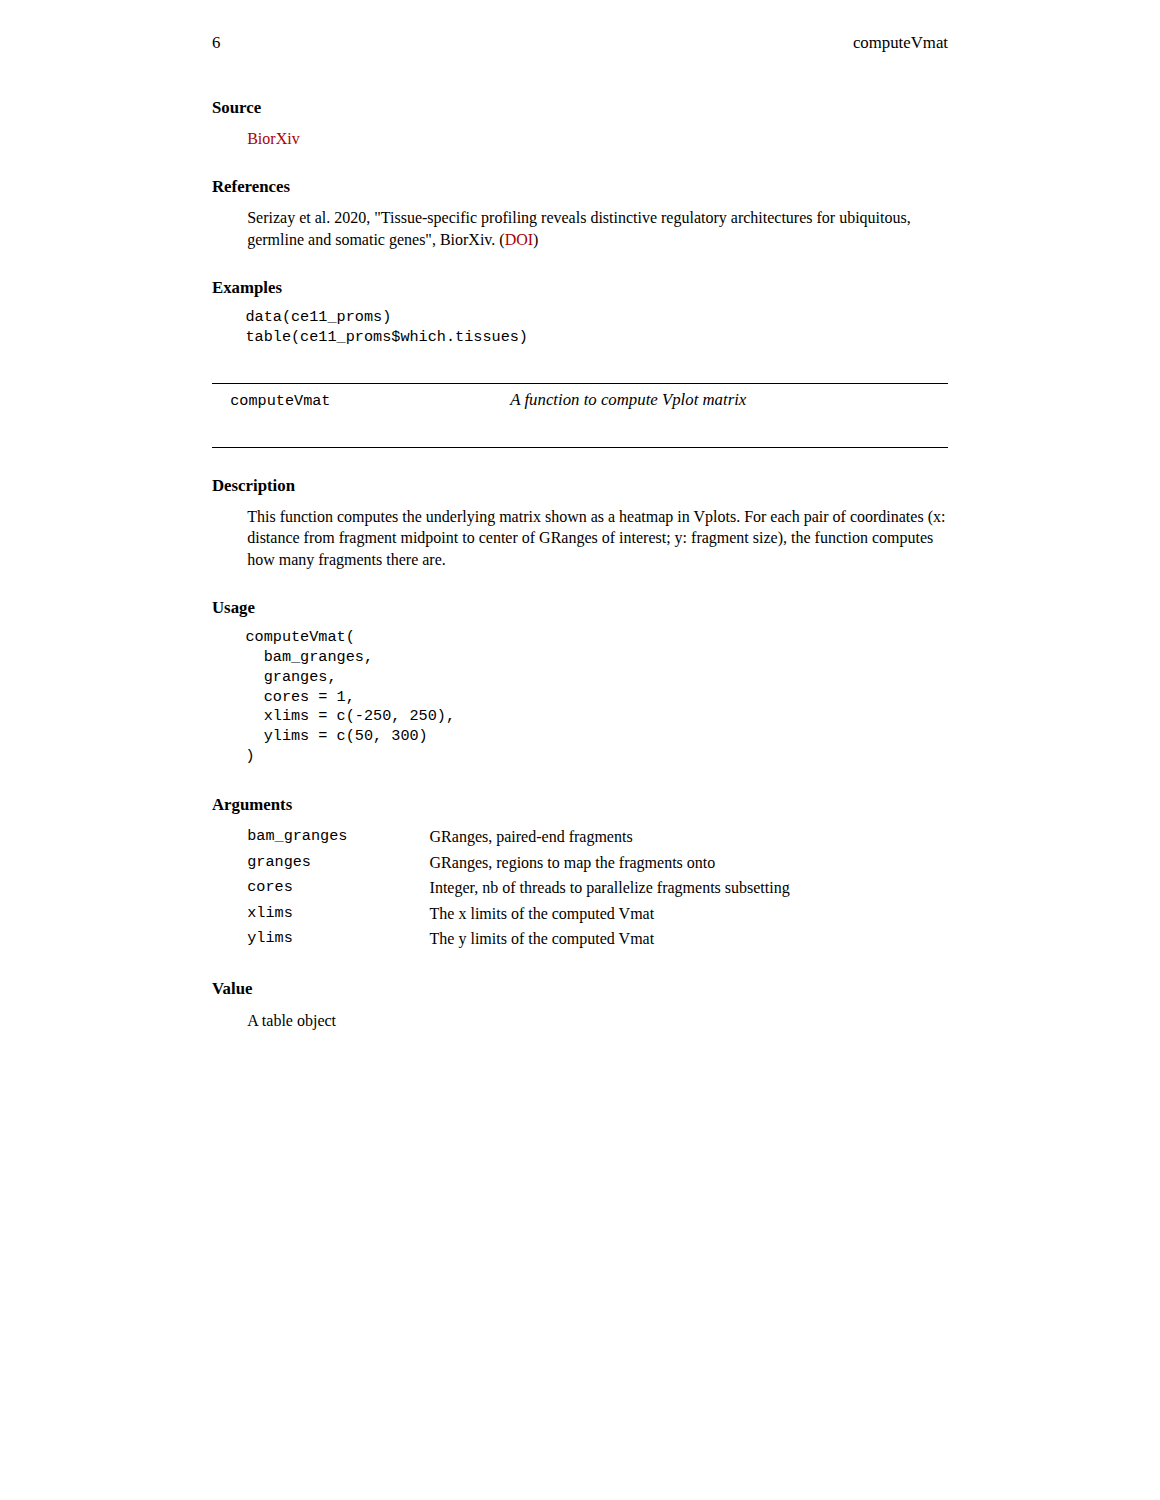6 computeVmat
Source
BiorXiv
References
Serizay et al. 2020, "Tissue-specific profiling reveals distinctive regulatory architectures for ubiquitous, germline and somatic genes", BiorXiv. (DOI)
Examples
data(ce11_proms)
table(ce11_proms$which.tissues)
computeVmat A function to compute Vplot matrix
Description
This function computes the underlying matrix shown as a heatmap in Vplots. For each pair of coordinates (x: distance from fragment midpoint to center of GRanges of interest; y: fragment size), the function computes how many fragments there are.
Usage
computeVmat(
  bam_granges,
  granges,
  cores = 1,
  xlims = c(-250, 250),
  ylims = c(50, 300)
)
Arguments
| bam_granges | GRanges, paired-end fragments |
| granges | GRanges, regions to map the fragments onto |
| cores | Integer, nb of threads to parallelize fragments subsetting |
| xlims | The x limits of the computed Vmat |
| ylims | The y limits of the computed Vmat |
Value
A table object